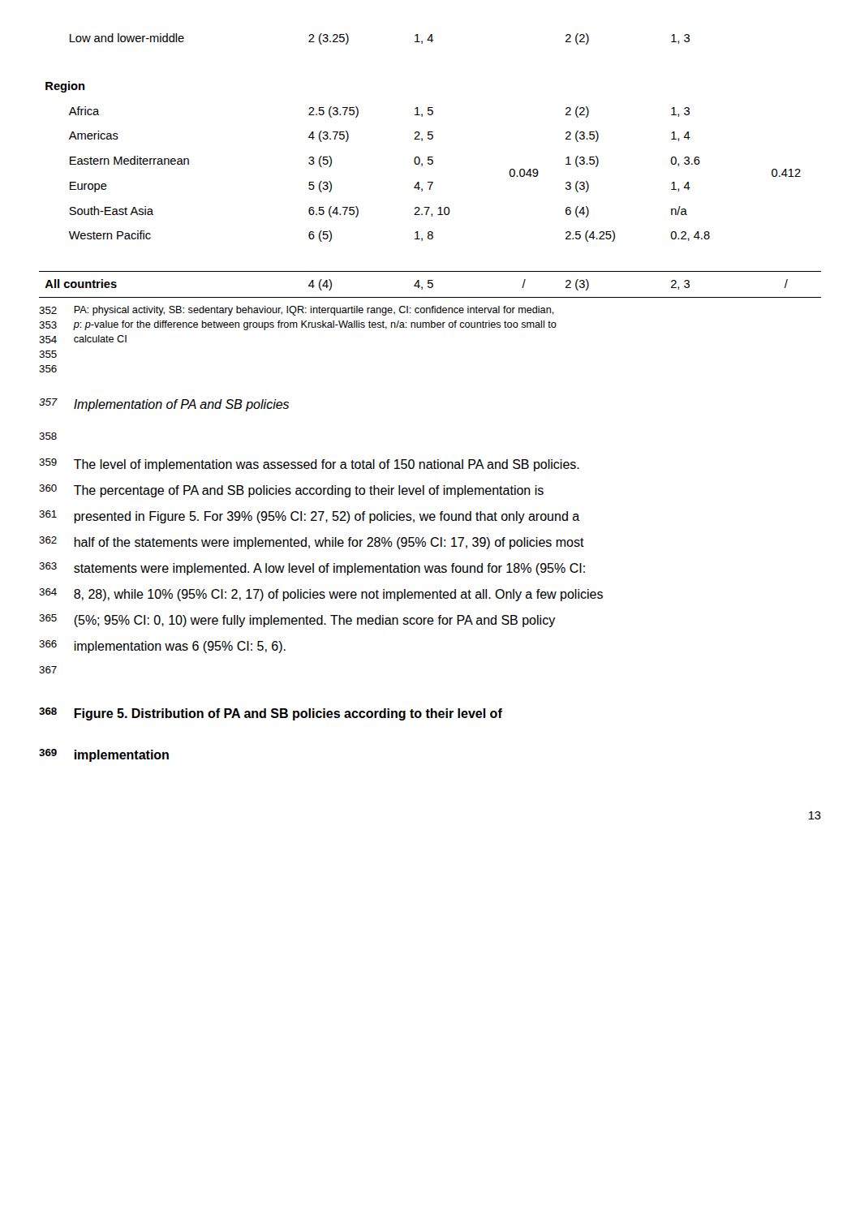| Low and lower-middle | 2 (3.25) | 1, 4 | | 2 (2) | 1, 3 | |
| Region | | | | | | |
| Africa | 2.5 (3.75) | 1, 5 | 0.049 | 2 (2) | 1, 3 | 0.412 |
| Americas | 4 (3.75) | 2, 5 | 2 (3.5) | 1, 4 |
| Eastern Mediterranean | 3 (5) | 0, 5 | 1 (3.5) | 0, 3.6 |
| Europe | 5 (3) | 4, 7 | 3 (3) | 1, 4 |
| South-East Asia | 6.5 (4.75) | 2.7, 10 | 6 (4) | n/a |
| Western Pacific | 6 (5) | 1, 8 | 2.5 (4.25) | 0.2, 4.8 |
| All countries | 4 (4) | 4, 5 | / | 2 (3) | 2, 3 | / |
352 PA: physical activity, SB: sedentary behaviour, IQR: interquartile range, CI: confidence interval for median,
353 p: p-value for the difference between groups from Kruskal-Wallis test, n/a: number of countries too small to
354calculate CI
355
356
357 Implementation of PA and SB policies
358
359 The level of implementation was assessed for a total of 150 national PA and SB policies.
360 The percentage of PA and SB policies according to their level of implementation is
361presented in Figure 5. For 39% (95% CI: 27, 52) of policies, we found that only around a
362half of the statements were implemented, while for 28% (95% CI: 17, 39) of policies most
363statements were implemented. A low level of implementation was found for 18% (95% CI:
3648, 28), while 10% (95% CI: 2, 17) of policies were not implemented at all. Only a few policies
365(5%; 95% CI: 0, 10) were fully implemented. The median score for PA and SB policy
366implementation was 6 (95% CI: 5, 6).
367
368 Figure 5. Distribution of PA and SB policies according to their level of
369implementation
13